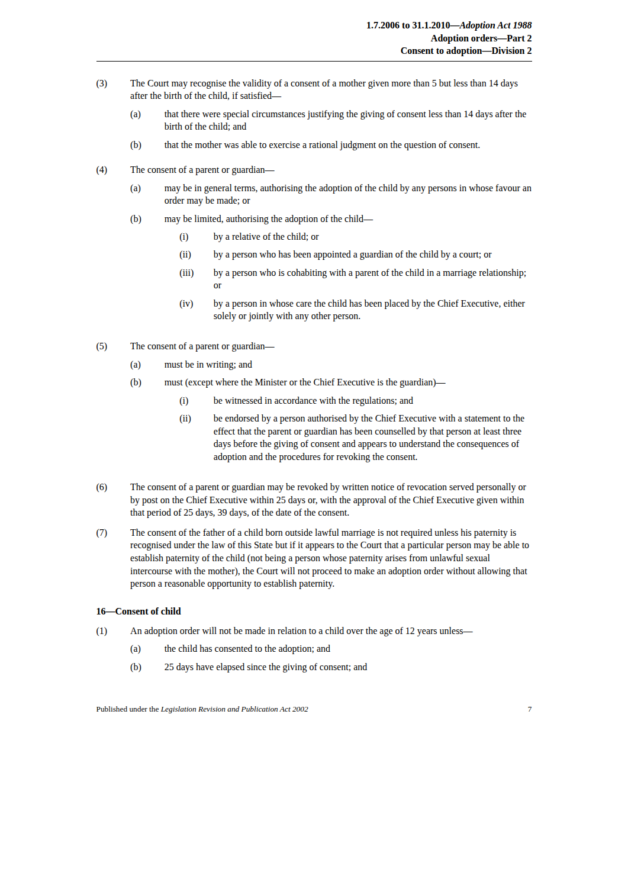1.7.2006 to 31.1.2010—Adoption Act 1988 Adoption orders—Part 2 Consent to adoption—Division 2
(3)
The Court may recognise the validity of a consent of a mother given more than 5 but less than 14 days after the birth of the child, if satisfied—
(a)
that there were special circumstances justifying the giving of consent less than 14 days after the birth of the child; and
(b)
that the mother was able to exercise a rational judgment on the question of consent.
(4)
The consent of a parent or guardian—
(a)
may be in general terms, authorising the adoption of the child by any persons in whose favour an order may be made; or
(b)
may be limited, authorising the adoption of the child—
(i)
by a relative of the child; or
(ii)
by a person who has been appointed a guardian of the child by a court; or
(iii)
by a person who is cohabiting with a parent of the child in a marriage relationship; or
(iv)
by a person in whose care the child has been placed by the Chief Executive, either solely or jointly with any other person.
(5)
The consent of a parent or guardian—
(a)
must be in writing; and
(b)
must (except where the Minister or the Chief Executive is the guardian)—
(i)
be witnessed in accordance with the regulations; and
(ii)
be endorsed by a person authorised by the Chief Executive with a statement to the effect that the parent or guardian has been counselled by that person at least three days before the giving of consent and appears to understand the consequences of adoption and the procedures for revoking the consent.
(6)
The consent of a parent or guardian may be revoked by written notice of revocation served personally or by post on the Chief Executive within 25 days or, with the approval of the Chief Executive given within that period of 25 days, 39 days, of the date of the consent.
(7)
The consent of the father of a child born outside lawful marriage is not required unless his paternity is recognised under the law of this State but if it appears to the Court that a particular person may be able to establish paternity of the child (not being a person whose paternity arises from unlawful sexual intercourse with the mother), the Court will not proceed to make an adoption order without allowing that person a reasonable opportunity to establish paternity.
16—Consent of child
(1)
An adoption order will not be made in relation to a child over the age of 12 years unless—
(a)
the child has consented to the adoption; and
(b)
25 days have elapsed since the giving of consent; and
Published under the Legislation Revision and Publication Act 2002 7